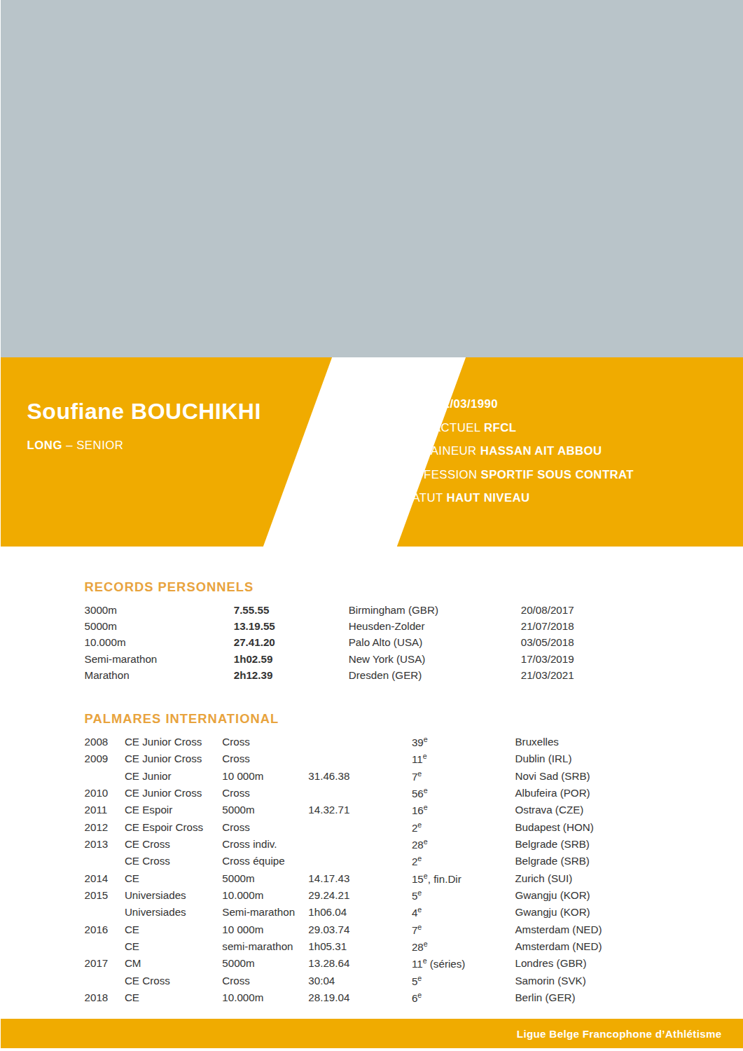Soufiane BOUCHIKHI
LONG – SENIOR
NE LE 22/03/1990
CLUB ACTUEL RFCL
ENTRAINEUR HASSAN AIT ABBOU
PROFESSION SPORTIF SOUS CONTRAT
STATUT HAUT NIVEAU
RECORDS PERSONNELS
| 3000m | 7.55.55 | Birmingham (GBR) | 20/08/2017 |
| 5000m | 13.19.55 | Heusden-Zolder | 21/07/2018 |
| 10.000m | 27.41.20 | Palo Alto (USA) | 03/05/2018 |
| Semi-marathon | 1h02.59 | New York (USA) | 17/03/2019 |
| Marathon | 2h12.39 | Dresden (GER) | 21/03/2021 |
PALMARES INTERNATIONAL
| 2008 | CE Junior Cross | Cross | | | 39 e | Bruxelles |
| 2009 | CE Junior Cross | Cross | | | 11 e | Dublin (IRL) |
| | CE Junior | 10 000m | 31.46.38 | | 7 e | Novi Sad (SRB) |
| 2010 | CE Junior Cross | Cross | | | 56 e | Albufeira (POR) |
| 2011 | CE Espoir | 5000m | 14.32.71 | | 16 e | Ostrava (CZE) |
| 2012 | CE Espoir Cross | Cross | | | 2 e | Budapest (HON) |
| 2013 | CE Cross | Cross indiv. | | | 28 e | Belgrade (SRB) |
| | CE Cross | Cross équipe | | | 2 e | Belgrade (SRB) |
| 2014 | CE | 5000m | 14.17.43 | | 15 e , fin.Dir | Zurich (SUI) |
| 2015 | Universiades | 10.000m | 29.24.21 | | 5 e | Gwangju (KOR) |
| | Universiades | Semi-marathon | 1h06.04 | | 4 e | Gwangju (KOR) |
| 2016 | CE | 10 000m | 29.03.74 | | 7 e | Amsterdam (NED) |
| | CE | semi-marathon | 1h05.31 | | 28 e | Amsterdam (NED) |
| 2017 | CM | 5000m | 13.28.64 | | 11 e (séries) | Londres (GBR) |
| | CE Cross | Cross | 30:04 | | 5 e | Samorin (SVK) |
| 2018 | CE | 10.000m | 28.19.04 | | 6 e | Berlin (GER) |
Ligue Belge Francophone d’Athlétisme